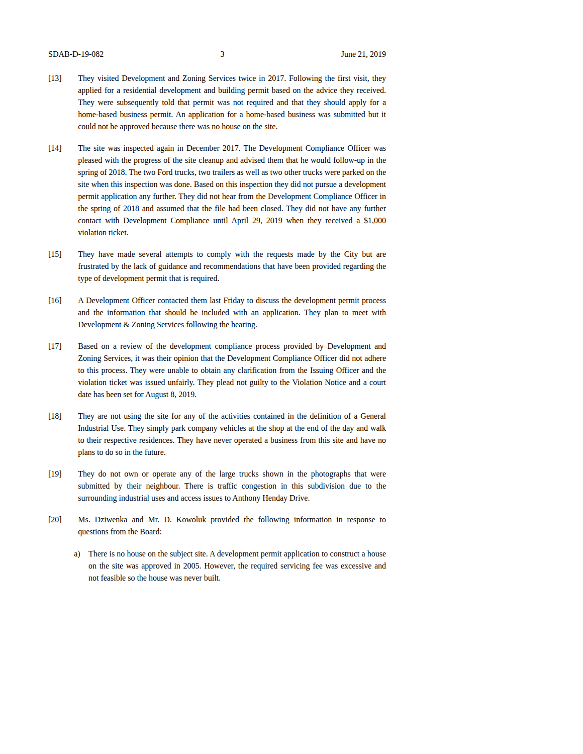SDAB-D-19-082 3 June 21, 2019
[13]
They visited Development and Zoning Services twice in 2017. Following the first visit, they applied for a residential development and building permit based on the advice they received. They were subsequently told that permit was not required and that they should apply for a home-based business permit. An application for a home-based business was submitted but it could not be approved because there was no house on the site.
[14]
The site was inspected again in December 2017. The Development Compliance Officer was pleased with the progress of the site cleanup and advised them that he would follow-up in the spring of 2018. The two Ford trucks, two trailers as well as two other trucks were parked on the site when this inspection was done. Based on this inspection they did not pursue a development permit application any further. They did not hear from the Development Compliance Officer in the spring of 2018 and assumed that the file had been closed. They did not have any further contact with Development Compliance until April 29, 2019 when they received a $1,000 violation ticket.
[15]
They have made several attempts to comply with the requests made by the City but are frustrated by the lack of guidance and recommendations that have been provided regarding the type of development permit that is required.
[16]
A Development Officer contacted them last Friday to discuss the development permit process and the information that should be included with an application. They plan to meet with Development & Zoning Services following the hearing.
[17]
Based on a review of the development compliance process provided by Development and Zoning Services, it was their opinion that the Development Compliance Officer did not adhere to this process. They were unable to obtain any clarification from the Issuing Officer and the violation ticket was issued unfairly. They plead not guilty to the Violation Notice and a court date has been set for August 8, 2019.
[18]
They are not using the site for any of the activities contained in the definition of a General Industrial Use. They simply park company vehicles at the shop at the end of the day and walk to their respective residences. They have never operated a business from this site and have no plans to do so in the future.
[19]
They do not own or operate any of the large trucks shown in the photographs that were submitted by their neighbour. There is traffic congestion in this subdivision due to the surrounding industrial uses and access issues to Anthony Henday Drive.
[20]
Ms. Dziwenka and Mr. D. Kowoluk provided the following information in response to questions from the Board:
a)
There is no house on the subject site. A development permit application to construct a house on the site was approved in 2005. However, the required servicing fee was excessive and not feasible so the house was never built.